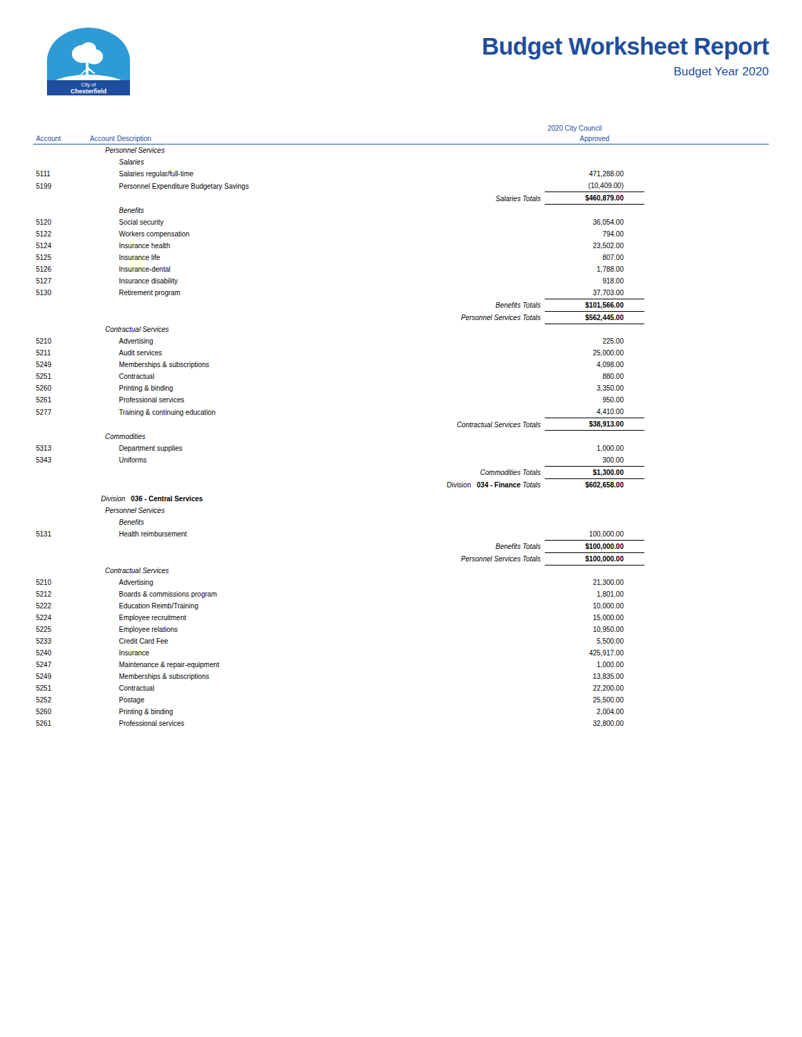City of Chesterfield
Budget Worksheet Report
Budget Year 2020
| | | 2020 City Council | |
| --- | --- | --- | --- |
| Account | Account Description | Approved | |
| | Personnel Services | | |
| | Salaries | | |
| 5111 | Salaries regular/full-time | 471,288.00 | |
| 5199 | Personnel Expenditure Budgetary Savings | (10,409.00) | |
| | Salaries Totals | $460,879.00 | |
| | Benefits | | |
| 5120 | Social security | 36,054.00 | |
| 5122 | Workers compensation | 794.00 | |
| 5124 | Insurance health | 23,502.00 | |
| 5125 | Insurance life | 807.00 | |
| 5126 | Insurance-dental | 1,788.00 | |
| 5127 | Insurance disability | 918.00 | |
| 5130 | Retirement program | 37,703.00 | |
| | Benefits Totals | $101,566.00 | |
| | Personnel Services Totals | $562,445.00 | |
| | Contractual Services | | |
| 5210 | Advertising | 225.00 | |
| 5211 | Audit services | 25,000.00 | |
| 5249 | Memberships & subscriptions | 4,098.00 | |
| 5251 | Contractual | 880.00 | |
| 5260 | Printing & binding | 3,350.00 | |
| 5261 | Professional services | 950.00 | |
| 5277 | Training & continuing education | 4,410.00 | |
| | Contractual Services Totals | $38,913.00 | |
| | Commodities | | |
| 5313 | Department supplies | 1,000.00 | |
| 5343 | Uniforms | 300.00 | |
| | Commodities Totals | $1,300.00 | |
| | Division 034 - Finance Totals | $602,658.00 | |
| | Division 036 - Central Services | | |
| | Personnel Services | | |
| | Benefits | | |
| 5131 | Health reimbursement | 100,000.00 | |
| | Benefits Totals | $100,000.00 | |
| | Personnel Services Totals | $100,000.00 | |
| | Contractual Services | | |
| 5210 | Advertising | 21,300.00 | |
| 5212 | Boards & commissions program | 1,801.00 | |
| 5222 | Education Reimb/Training | 10,000.00 | |
| 5224 | Employee recruitment | 15,000.00 | |
| 5225 | Employee relations | 10,950.00 | |
| 5233 | Credit Card Fee | 5,500.00 | |
| 5240 | Insurance | 425,917.00 | |
| 5247 | Maintenance & repair-equipment | 1,000.00 | |
| 5249 | Memberships & subscriptions | 13,835.00 | |
| 5251 | Contractual | 22,200.00 | |
| 5252 | Postage | 25,500.00 | |
| 5260 | Printing & binding | 2,004.00 | |
| 5261 | Professional services | 32,800.00 | |